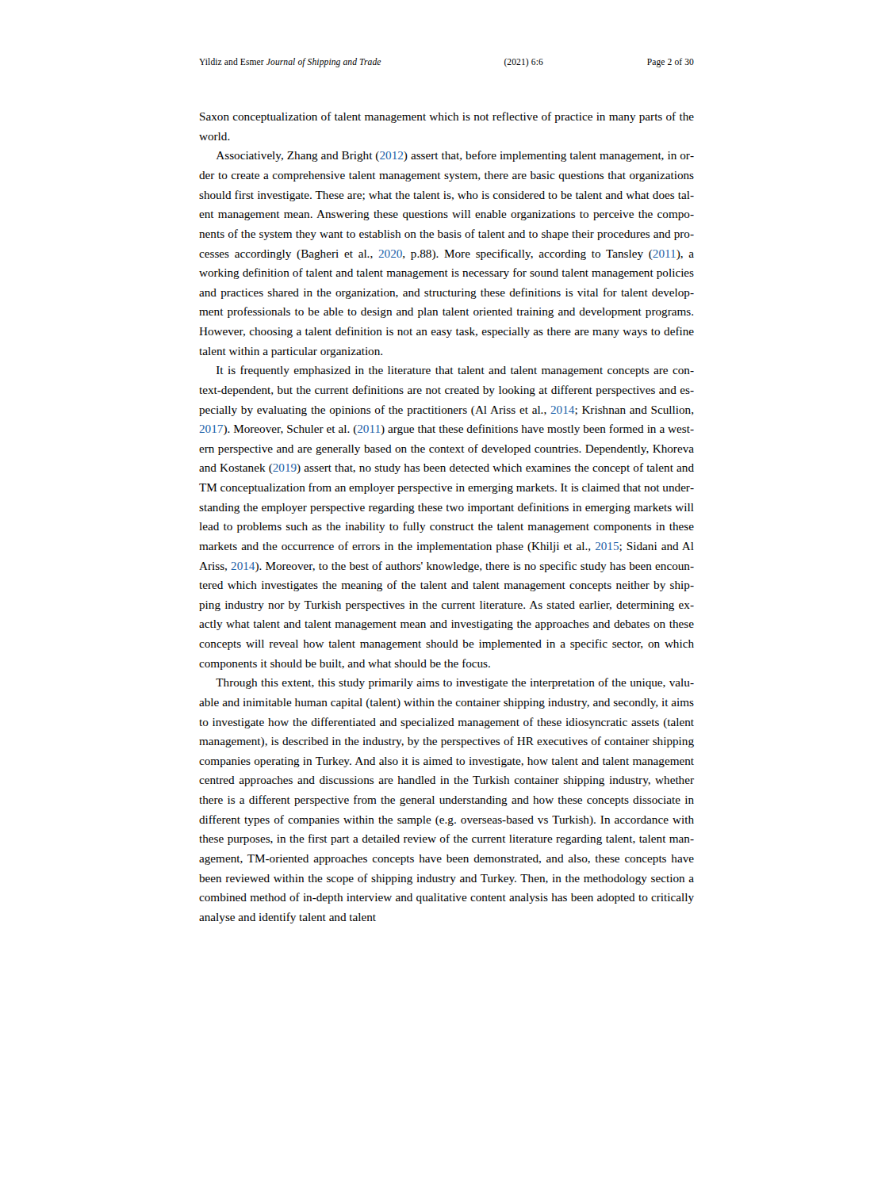Yildiz and Esmer Journal of Shipping and Trade (2021) 6:6 Page 2 of 30
Saxon conceptualization of talent management which is not reflective of practice in many parts of the world.
Associatively, Zhang and Bright (2012) assert that, before implementing talent management, in order to create a comprehensive talent management system, there are basic questions that organizations should first investigate. These are; what the talent is, who is considered to be talent and what does talent management mean. Answering these questions will enable organizations to perceive the components of the system they want to establish on the basis of talent and to shape their procedures and processes accordingly (Bagheri et al., 2020, p.88). More specifically, according to Tansley (2011), a working definition of talent and talent management is necessary for sound talent management policies and practices shared in the organization, and structuring these definitions is vital for talent development professionals to be able to design and plan talent oriented training and development programs. However, choosing a talent definition is not an easy task, especially as there are many ways to define talent within a particular organization.
It is frequently emphasized in the literature that talent and talent management concepts are context-dependent, but the current definitions are not created by looking at different perspectives and especially by evaluating the opinions of the practitioners (Al Ariss et al., 2014; Krishnan and Scullion, 2017). Moreover, Schuler et al. (2011) argue that these definitions have mostly been formed in a western perspective and are generally based on the context of developed countries. Dependently, Khoreva and Kostanek (2019) assert that, no study has been detected which examines the concept of talent and TM conceptualization from an employer perspective in emerging markets. It is claimed that not understanding the employer perspective regarding these two important definitions in emerging markets will lead to problems such as the inability to fully construct the talent management components in these markets and the occurrence of errors in the implementation phase (Khilji et al., 2015; Sidani and Al Ariss, 2014). Moreover, to the best of authors' knowledge, there is no specific study has been encountered which investigates the meaning of the talent and talent management concepts neither by shipping industry nor by Turkish perspectives in the current literature. As stated earlier, determining exactly what talent and talent management mean and investigating the approaches and debates on these concepts will reveal how talent management should be implemented in a specific sector, on which components it should be built, and what should be the focus.
Through this extent, this study primarily aims to investigate the interpretation of the unique, valuable and inimitable human capital (talent) within the container shipping industry, and secondly, it aims to investigate how the differentiated and specialized management of these idiosyncratic assets (talent management), is described in the industry, by the perspectives of HR executives of container shipping companies operating in Turkey. And also it is aimed to investigate, how talent and talent management centred approaches and discussions are handled in the Turkish container shipping industry, whether there is a different perspective from the general understanding and how these concepts dissociate in different types of companies within the sample (e.g. overseas-based vs Turkish). In accordance with these purposes, in the first part a detailed review of the current literature regarding talent, talent management, TM-oriented approaches concepts have been demonstrated, and also, these concepts have been reviewed within the scope of shipping industry and Turkey. Then, in the methodology section a combined method of in-depth interview and qualitative content analysis has been adopted to critically analyse and identify talent and talent